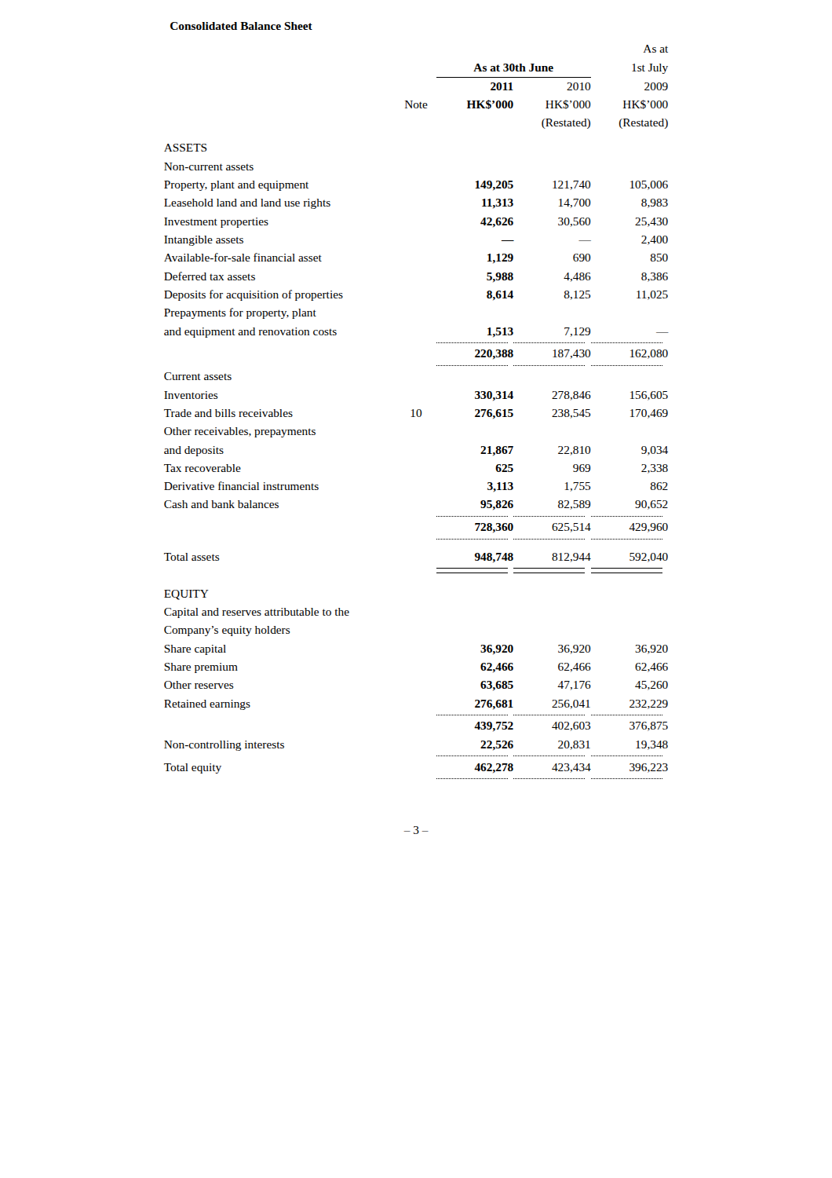Consolidated Balance Sheet
| | | | | As at |
| | | As at 30th June | 1st July |
| | | 2011 | 2010 | 2009 |
| | Note | HK$’000 | HK$’000 | HK$’000 |
| | | | (Restated) | (Restated) |
| ASSETS | | | | |
| Non-current assets | | | | |
| Property, plant and equipment | | 149,205 | 121,740 | 105,006 |
| Leasehold land and land use rights | | 11,313 | 14,700 | 8,983 |
| Investment properties | | 42,626 | 30,560 | 25,430 |
| Intangible assets | | — | — | 2,400 |
| Available-for-sale financial asset | | 1,129 | 690 | 850 |
| Deferred tax assets | | 5,988 | 4,486 | 8,386 |
| Deposits for acquisition of properties | | 8,614 | 8,125 | 11,025 |
| Prepayments for property, plant | | | | |
| and equipment and renovation costs | | 1,513 | 7,129 | — |
| | | 220,388 | 187,430 | 162,080 |
| Current assets | | | | |
| Inventories | | 330,314 | 278,846 | 156,605 |
| Trade and bills receivables | 10 | 276,615 | 238,545 | 170,469 |
| Other receivables, prepayments | | | | |
| and deposits | | 21,867 | 22,810 | 9,034 |
| Tax recoverable | | 625 | 969 | 2,338 |
| Derivative financial instruments | | 3,113 | 1,755 | 862 |
| Cash and bank balances | | 95,826 | 82,589 | 90,652 |
| | | 728,360 | 625,514 | 429,960 |
| Total assets | | 948,748 | 812,944 | 592,040 |
| EQUITY | | | | |
| Capital and reserves attributable to the | | | | |
| Company’s equity holders | | | | |
| Share capital | | 36,920 | 36,920 | 36,920 |
| Share premium | | 62,466 | 62,466 | 62,466 |
| Other reserves | | 63,685 | 47,176 | 45,260 |
| Retained earnings | | 276,681 | 256,041 | 232,229 |
| | | 439,752 | 402,603 | 376,875 |
| Non-controlling interests | | 22,526 | 20,831 | 19,348 |
| Total equity | | 462,278 | 423,434 | 396,223 |
– 3 –